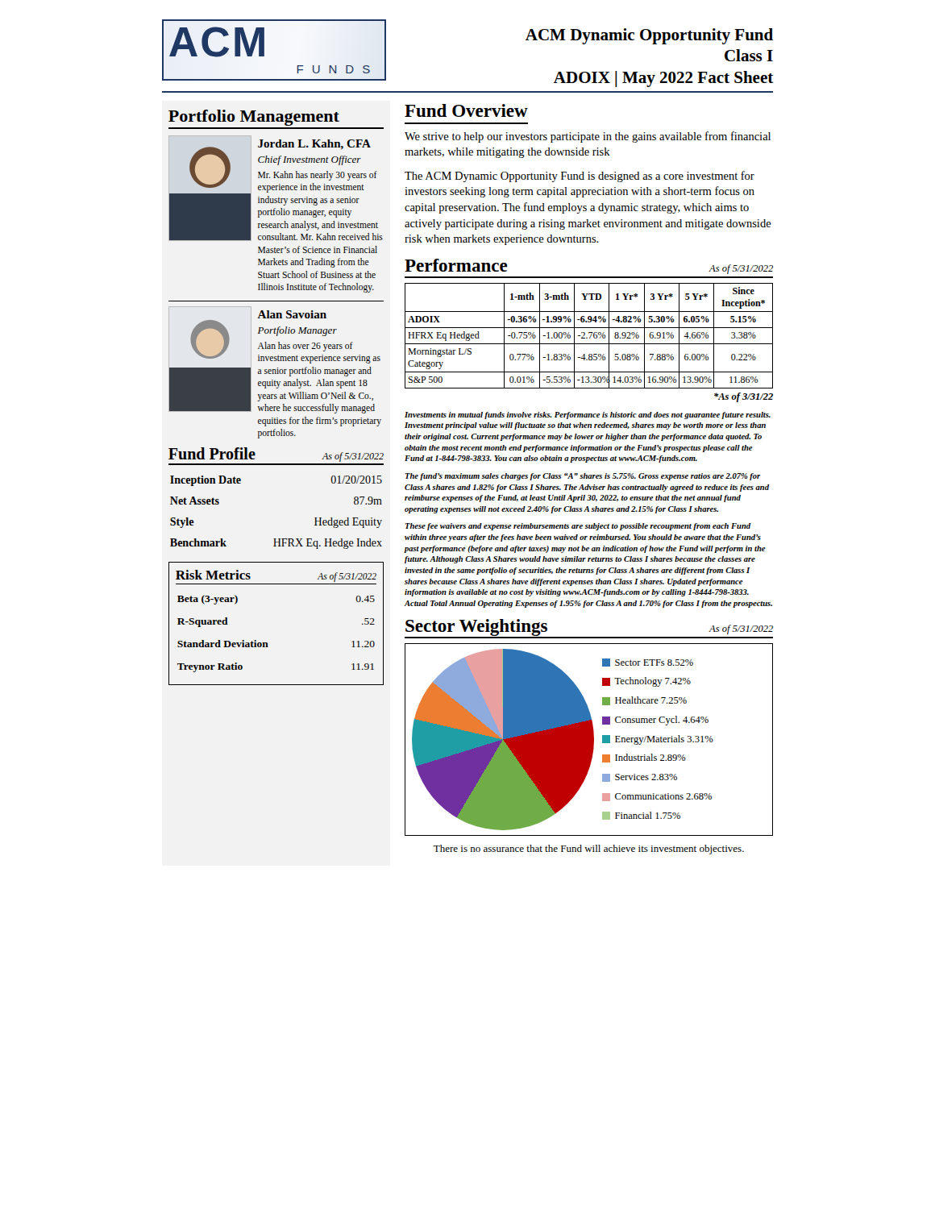ACM
FUNDS
ACM Dynamic Opportunity Fund
Class I
ADOIX | May 2022 Fact Sheet
Portfolio Management
Jordan L. Kahn, CFA
Chief Investment Officer
Mr. Kahn has nearly 30 years of experience in the investment industry serving as a senior portfolio manager, equity research analyst, and investment consultant. Mr. Kahn received his Master’s of Science in Financial Markets and Trading from the Stuart School of Business at the Illinois Institute of Technology.
Alan Savoian
Portfolio Manager
Alan has over 26 years of investment experience serving as a senior portfolio manager and equity analyst. Alan spent 18 years at William O’Neil & Co., where he successfully managed equities for the firm’s proprietary portfolios.
Fund Profile As of 5/31/2022
| Inception Date | 01/20/2015 |
| Net Assets | 87.9m |
| Style | Hedged Equity |
| Benchmark | HFRX Eq. Hedge Index |
Risk Metrics As of 5/31/2022
| Beta (3-year) | 0.45 |
| R-Squared | .52 |
| Standard Deviation | 11.20 |
| Treynor Ratio | 11.91 |
Fund Overview
We strive to help our investors participate in the gains available from financial markets, while mitigating the downside risk
The ACM Dynamic Opportunity Fund is designed as a core investment for investors seeking long term capital appreciation with a short-term focus on capital preservation. The fund employs a dynamic strategy, which aims to actively participate during a rising market environment and mitigate downside risk when markets experience downturns.
Performance As of 5/31/2022
| | 1-mth | 3-mth | YTD | 1 Yr* | 3 Yr* | 5 Yr* | Since Inception* |
| --- | --- | --- | --- | --- | --- | --- | --- |
| ADOIX | -0.36% | -1.99% | -6.94% | -4.82% | 5.30% | 6.05% | 5.15% |
| HFRX Eq Hedged | -0.75% | -1.00% | -2.76% | 8.92% | 6.91% | 4.66% | 3.38% |
| Morningstar L/S Category | 0.77% | -1.83% | -4.85% | 5.08% | 7.88% | 6.00% | 0.22% |
| S&P 500 | 0.01% | -5.53% | -13.30% | 14.03% | 16.90% | 13.90% | 11.86% |
*As of 3/31/22
Investments in mutual funds involve risks. Performance is historic and does not guarantee future results. Investment principal value will fluctuate so that when redeemed, shares may be worth more or less than their original cost. Current performance may be lower or higher than the performance data quoted. To obtain the most recent month end performance information or the Fund’s prospectus please call the Fund at 1-844-798-3833. You can also obtain a prospectus at www.ACM-funds.com.
The fund’s maximum sales charges for Class “A” shares is 5.75%. Gross expense ratios are 2.07% for Class A shares and 1.82% for Class I Shares. The Adviser has contractually agreed to reduce its fees and reimburse expenses of the Fund, at least Until April 30, 2022, to ensure that the net annual fund operating expenses will not exceed 2.40% for Class A shares and 2.15% for Class I shares.
These fee waivers and expense reimbursements are subject to possible recoupment from each Fund within three years after the fees have been waived or reimbursed. You should be aware that the Fund’s past performance (before and after taxes) may not be an indication of how the Fund will perform in the future. Although Class A Shares would have similar returns to Class I shares because the classes are invested in the same portfolio of securities, the returns for Class A shares are different from Class I shares because Class A shares have different expenses than Class I shares. Updated performance information is available at no cost by visiting www.ACM-funds.com or by calling 1-8444-798-3833. Actual Total Annual Operating Expenses of 1.95% for Class A and 1.70% for Class I from the prospectus.
Sector Weightings As of 5/31/2022
Sector ETFs 8.52%
Technology 7.42%
Healthcare 7.25%
Consumer Cycl. 4.64%
Energy/Materials 3.31%
Industrials 2.89%
Services 2.83%
Communications 2.68%
Financial 1.75%
There is no assurance that the Fund will achieve its investment objectives.